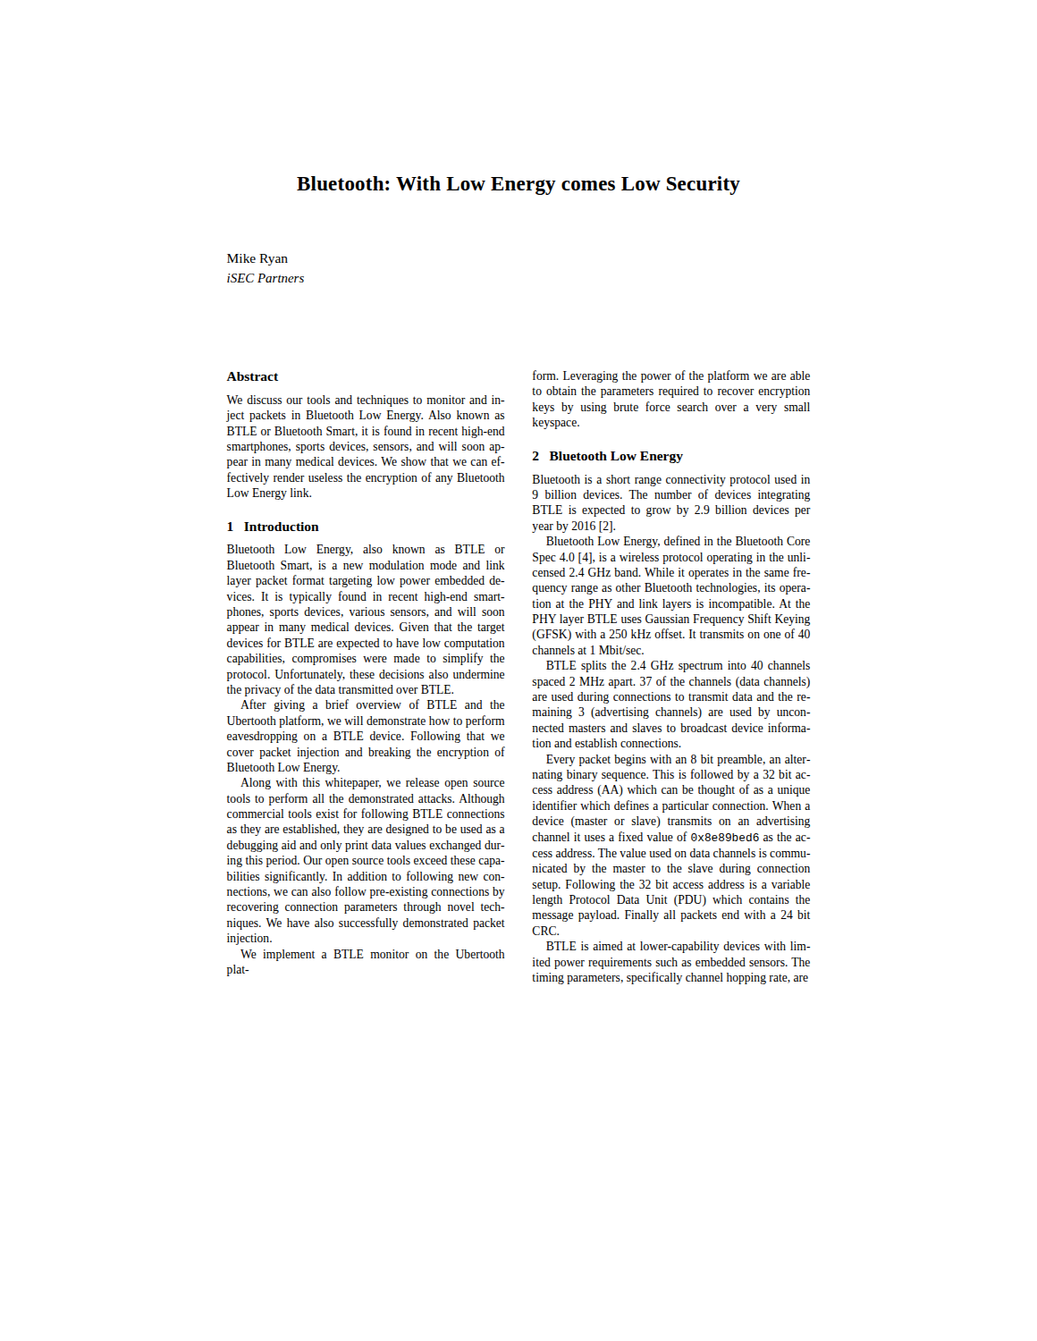Bluetooth: With Low Energy comes Low Security
Mike Ryan
iSEC Partners
Abstract
We discuss our tools and techniques to monitor and inject packets in Bluetooth Low Energy. Also known as BTLE or Bluetooth Smart, it is found in recent high-end smartphones, sports devices, sensors, and will soon appear in many medical devices. We show that we can effectively render useless the encryption of any Bluetooth Low Energy link.
1 Introduction
Bluetooth Low Energy, also known as BTLE or Bluetooth Smart, is a new modulation mode and link layer packet format targeting low power embedded devices. It is typically found in recent high-end smartphones, sports devices, various sensors, and will soon appear in many medical devices. Given that the target devices for BTLE are expected to have low computation capabilities, compromises were made to simplify the protocol. Unfortunately, these decisions also undermine the privacy of the data transmitted over BTLE.
After giving a brief overview of BTLE and the Ubertooth platform, we will demonstrate how to perform eavesdropping on a BTLE device. Following that we cover packet injection and breaking the encryption of Bluetooth Low Energy.
Along with this whitepaper, we release open source tools to perform all the demonstrated attacks. Although commercial tools exist for following BTLE connections as they are established, they are designed to be used as a debugging aid and only print data values exchanged during this period. Our open source tools exceed these capabilities significantly. In addition to following new connections, we can also follow pre-existing connections by recovering connection parameters through novel techniques. We have also successfully demonstrated packet injection.
We implement a BTLE monitor on the Ubertooth plat-
form. Leveraging the power of the platform we are able to obtain the parameters required to recover encryption keys by using brute force search over a very small keyspace.
2 Bluetooth Low Energy
Bluetooth is a short range connectivity protocol used in 9 billion devices. The number of devices integrating BTLE is expected to grow by 2.9 billion devices per year by 2016 [2].
Bluetooth Low Energy, defined in the Bluetooth Core Spec 4.0 [4], is a wireless protocol operating in the unlicensed 2.4 GHz band. While it operates in the same frequency range as other Bluetooth technologies, its operation at the PHY and link layers is incompatible. At the PHY layer BTLE uses Gaussian Frequency Shift Keying (GFSK) with a 250 kHz offset. It transmits on one of 40 channels at 1 Mbit/sec.
BTLE splits the 2.4 GHz spectrum into 40 channels spaced 2 MHz apart. 37 of the channels (data channels) are used during connections to transmit data and the remaining 3 (advertising channels) are used by unconnected masters and slaves to broadcast device information and establish connections.
Every packet begins with an 8 bit preamble, an alternating binary sequence. This is followed by a 32 bit access address (AA) which can be thought of as a unique identifier which defines a particular connection. When a device (master or slave) transmits on an advertising channel it uses a fixed value of 0x8e89bed6 as the access address. The value used on data channels is communicated by the master to the slave during connection setup. Following the 32 bit access address is a variable length Protocol Data Unit (PDU) which contains the message payload. Finally all packets end with a 24 bit CRC.
BTLE is aimed at lower-capability devices with limited power requirements such as embedded sensors. The timing parameters, specifically channel hopping rate, are